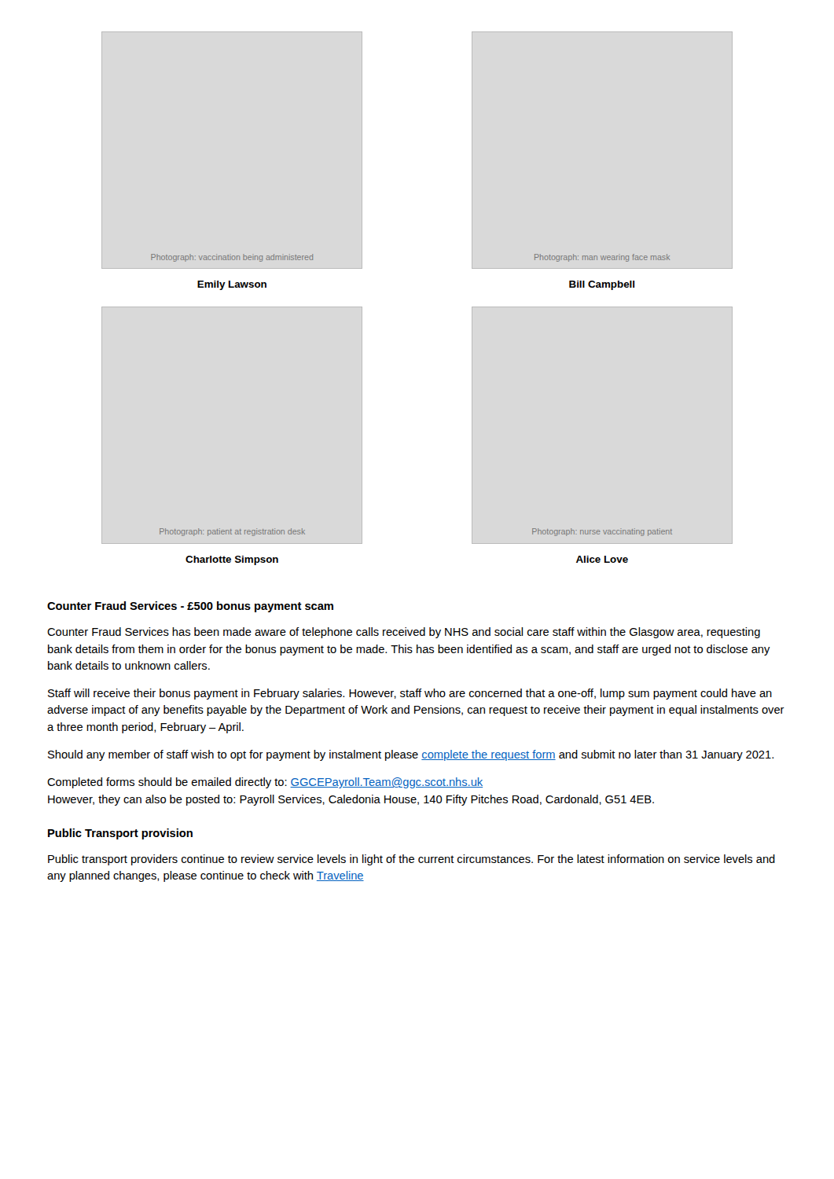| Photograph: vaccination being administered Emily Lawson | Photograph: man wearing face mask Bill Campbell |
| Photograph: patient at registration desk Charlotte Simpson | Photograph: nurse vaccinating patient Alice Love |
Counter Fraud Services - £500 bonus payment scam
Counter Fraud Services has been made aware of telephone calls received by NHS and social care staff within the Glasgow area, requesting bank details from them in order for the bonus payment to be made. This has been identified as a scam, and staff are urged not to disclose any bank details to unknown callers.
Staff will receive their bonus payment in February salaries. However, staff who are concerned that a one-off, lump sum payment could have an adverse impact of any benefits payable by the Department of Work and Pensions, can request to receive their payment in equal instalments over a three month period, February – April.
Should any member of staff wish to opt for payment by instalment please complete the request form and submit no later than 31 January 2021.
Completed forms should be emailed directly to: GGCEPayroll.Team@ggc.scot.nhs.uk
However, they can also be posted to: Payroll Services, Caledonia House, 140 Fifty Pitches Road, Cardonald, G51 4EB.
Public Transport provision
Public transport providers continue to review service levels in light of the current circumstances. For the latest information on service levels and any planned changes, please continue to check with Traveline